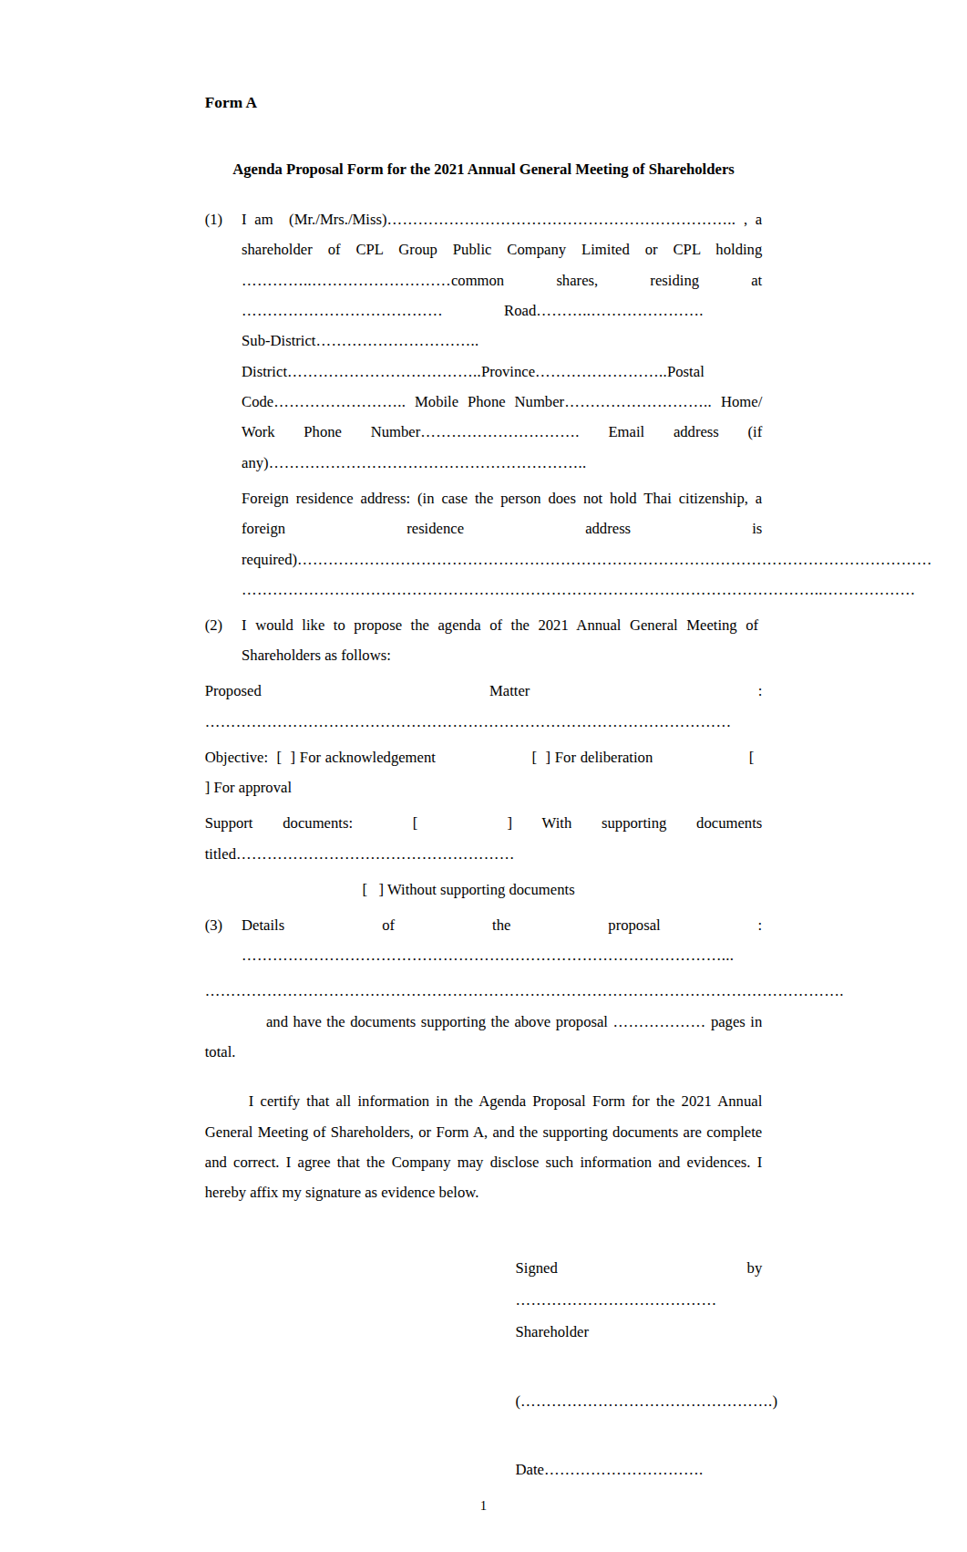Form A
Agenda Proposal Form for the 2021 Annual General Meeting of Shareholders
(1) I am (Mr./Mrs./Miss)………………………………………………………….. , a shareholder of CPL Group Public Company Limited or CPL holding …………..………………………common shares, residing at ………………………………… Road………..…………………. Sub-District………………………….. District……………………………….. Province…………………….. Postal Code…………………….. Mobile Phone Number……………………….. Home/ Work Phone Number…………………………. Email address (if any)……………………………………………………..
Foreign residence address: (in case the person does not hold Thai citizenship, a foreign residence address is required)…………………………………………………………………………………………………………… …………………………………………………………………………………………………..………………
(2) I would like to propose the agenda of the 2021 Annual General Meeting of Shareholders as follows:
Proposed Matter : …………………………………………………………………………………………
Objective: [ ] For acknowledgement [ ] For deliberation [ ] For approval
Support documents: [ ] With supporting documents titled………………………………………………
[ ] Without supporting documents
(3) Details of the proposal : …………………………………………………………………………………...
……………………………………………………………………………………………………………. and have the documents supporting the above proposal ……………… pages in total.
I certify that all information in the Agenda Proposal Form for the 2021 Annual General Meeting of Shareholders, or Form A, and the supporting documents are complete and correct. I agree that the Company may disclose such information and evidences. I hereby affix my signature as evidence below.
Signed by ………………………………… Shareholder
(………………………………………….)
Date………………………….
1